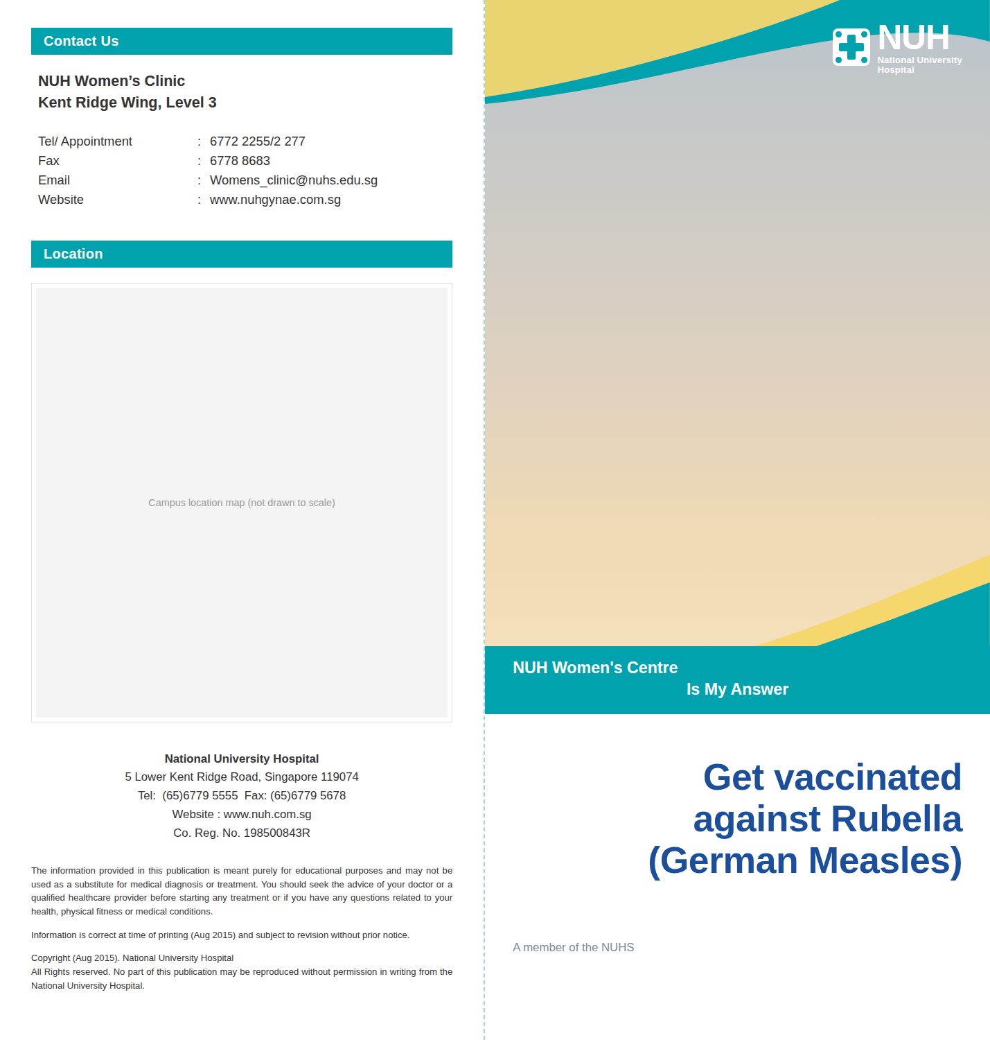Contact Us
NUH Women’s Clinic
Kent Ridge Wing, Level 3
| Tel/ Appointment | : | 6772 2255/2 277 |
| Fax | : | 6778 8683 |
| Email | : | Womens_clinic@nuhs.edu.sg |
| Website | : | www.nuhgynae.com.sg |
Location
Campus location map (not drawn to scale)
National University Hospital
5 Lower Kent Ridge Road, Singapore 119074
Tel: (65)6779 5555 Fax: (65)6779 5678
Website : www.nuh.com.sg
Co. Reg. No. 198500843R
The information provided in this publication is meant purely for educational purposes and may not be used as a substitute for medical diagnosis or treatment. You should seek the advice of your doctor or a qualified healthcare provider before starting any treatment or if you have any questions related to your health, physical fitness or medical conditions.
Information is correct at time of printing (Aug 2015) and subject to revision without prior notice.
Copyright (Aug 2015). National University Hospital
All Rights reserved. No part of this publication may be reproduced without permission in writing from the National University Hospital.
NUH National University Hospital
Silhouette of a woman against a bright sunlit sky
NUH Women's Centre
Is My Answer
Get vaccinated
against Rubella
(German Measles)
A member of the NUHS